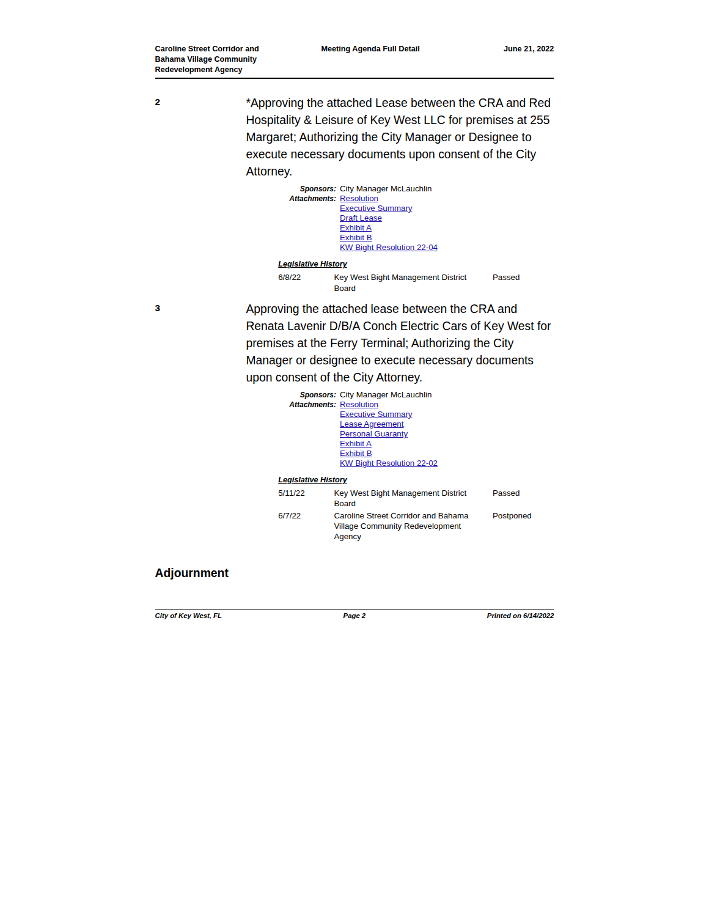Caroline Street Corridor and Bahama Village Community Redevelopment Agency
Meeting Agenda Full Detail
June 21, 2022
2
*Approving the attached Lease between the CRA and Red Hospitality & Leisure of Key West LLC for premises at 255 Margaret; Authorizing the City Manager or Designee to execute necessary documents upon consent of the City Attorney.
Sponsors:
City Manager McLauchlin
Attachments:
Resolution
Executive Summary
Draft Lease
Exhibit A
Exhibit B
KW Bight Resolution 22-04
Legislative History
| 6/8/22 | Key West Bight Management District Board | Passed |
3
Approving the attached lease between the CRA and Renata Lavenir D/B/A Conch Electric Cars of Key West for premises at the Ferry Terminal; Authorizing the City Manager or designee to execute necessary documents upon consent of the City Attorney.
Sponsors:
City Manager McLauchlin
Attachments:
Resolution
Executive Summary
Lease Agreement
Personal Guaranty
Exhibit A
Exhibit B
KW Bight Resolution 22-02
Legislative History
| 5/11/22 | Key West Bight Management District Board | Passed |
| 6/7/22 | Caroline Street Corridor and Bahama Village Community Redevelopment Agency | Postponed |
Adjournment
City of Key West, FL
Page 2
Printed on 6/14/2022